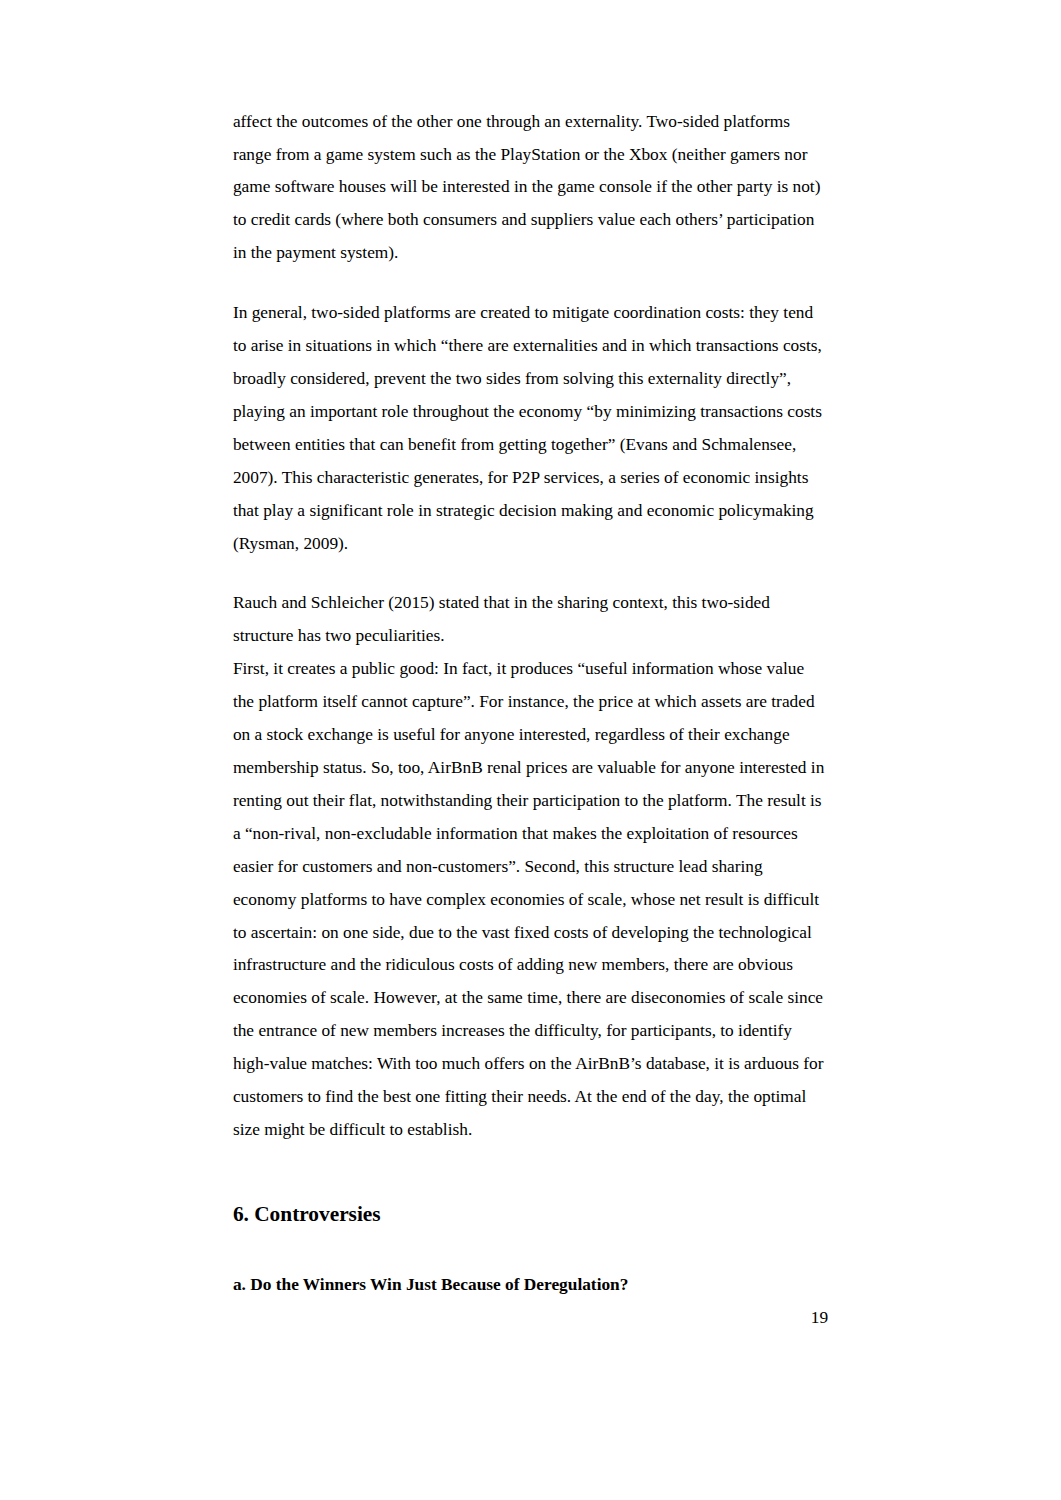affect the outcomes of the other one through an externality. Two-sided platforms range from a game system such as the PlayStation or the Xbox (neither gamers nor game software houses will be interested in the game console if the other party is not) to credit cards (where both consumers and suppliers value each others’ participation in the payment system).
In general, two-sided platforms are created to mitigate coordination costs: they tend to arise in situations in which “there are externalities and in which transactions costs, broadly considered, prevent the two sides from solving this externality directly”, playing an important role throughout the economy “by minimizing transactions costs between entities that can benefit from getting together” (Evans and Schmalensee, 2007). This characteristic generates, for P2P services, a series of economic insights that play a significant role in strategic decision making and economic policymaking (Rysman, 2009).
Rauch and Schleicher (2015) stated that in the sharing context, this two-sided structure has two peculiarities.
First, it creates a public good: In fact, it produces “useful information whose value the platform itself cannot capture”. For instance, the price at which assets are traded on a stock exchange is useful for anyone interested, regardless of their exchange membership status. So, too, AirBnB renal prices are valuable for anyone interested in renting out their flat, notwithstanding their participation to the platform. The result is a “non-rival, non-excludable information that makes the exploitation of resources easier for customers and non-customers”. Second, this structure lead sharing economy platforms to have complex economies of scale, whose net result is difficult to ascertain: on one side, due to the vast fixed costs of developing the technological infrastructure and the ridiculous costs of adding new members, there are obvious economies of scale. However, at the same time, there are diseconomies of scale since the entrance of new members increases the difficulty, for participants, to identify high-value matches: With too much offers on the AirBnB’s database, it is arduous for customers to find the best one fitting their needs. At the end of the day, the optimal size might be difficult to establish.
6. Controversies
a. Do the Winners Win Just Because of Deregulation?
19